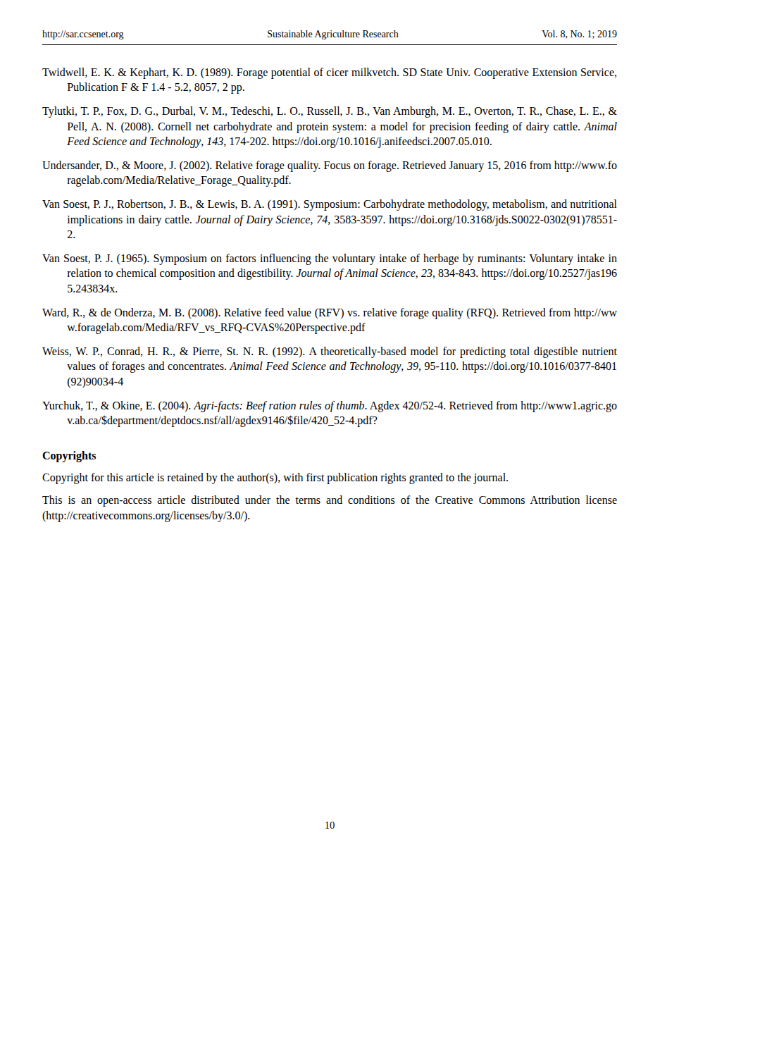http://sar.ccsenet.org Sustainable Agriculture Research Vol. 8, No. 1; 2019
Twidwell, E. K. & Kephart, K. D. (1989). Forage potential of cicer milkvetch. SD State Univ. Cooperative Extension Service, Publication F & F 1.4 - 5.2, 8057, 2 pp.
Tylutki, T. P., Fox, D. G., Durbal, V. M., Tedeschi, L. O., Russell, J. B., Van Amburgh, M. E., Overton, T. R., Chase, L. E., & Pell, A. N. (2008). Cornell net carbohydrate and protein system: a model for precision feeding of dairy cattle. Animal Feed Science and Technology, 143, 174-202. https://doi.org/10.1016/j.anifeedsci.2007.05.010.
Undersander, D., & Moore, J. (2002). Relative forage quality. Focus on forage. Retrieved January 15, 2016 from http://www.foragelab.com/Media/Relative_Forage_Quality.pdf.
Van Soest, P. J., Robertson, J. B., & Lewis, B. A. (1991). Symposium: Carbohydrate methodology, metabolism, and nutritional implications in dairy cattle. Journal of Dairy Science, 74, 3583-3597. https://doi.org/10.3168/jds.S0022-0302(91)78551-2.
Van Soest, P. J. (1965). Symposium on factors influencing the voluntary intake of herbage by ruminants: Voluntary intake in relation to chemical composition and digestibility. Journal of Animal Science, 23, 834-843. https://doi.org/10.2527/jas1965.243834x.
Ward, R., & de Onderza, M. B. (2008). Relative feed value (RFV) vs. relative forage quality (RFQ). Retrieved from http://www.foragelab.com/Media/RFV_vs_RFQ-CVAS%20Perspective.pdf
Weiss, W. P., Conrad, H. R., & Pierre, St. N. R. (1992). A theoretically-based model for predicting total digestible nutrient values of forages and concentrates. Animal Feed Science and Technology, 39, 95-110. https://doi.org/10.1016/0377-8401(92)90034-4
Yurchuk, T., & Okine, E. (2004). Agri-facts: Beef ration rules of thumb. Agdex 420/52-4. Retrieved from http://www1.agric.gov.ab.ca/$department/deptdocs.nsf/all/agdex9146/$file/420_52-4.pdf?
Copyrights
Copyright for this article is retained by the author(s), with first publication rights granted to the journal.
This is an open-access article distributed under the terms and conditions of the Creative Commons Attribution license (http://creativecommons.org/licenses/by/3.0/).
10